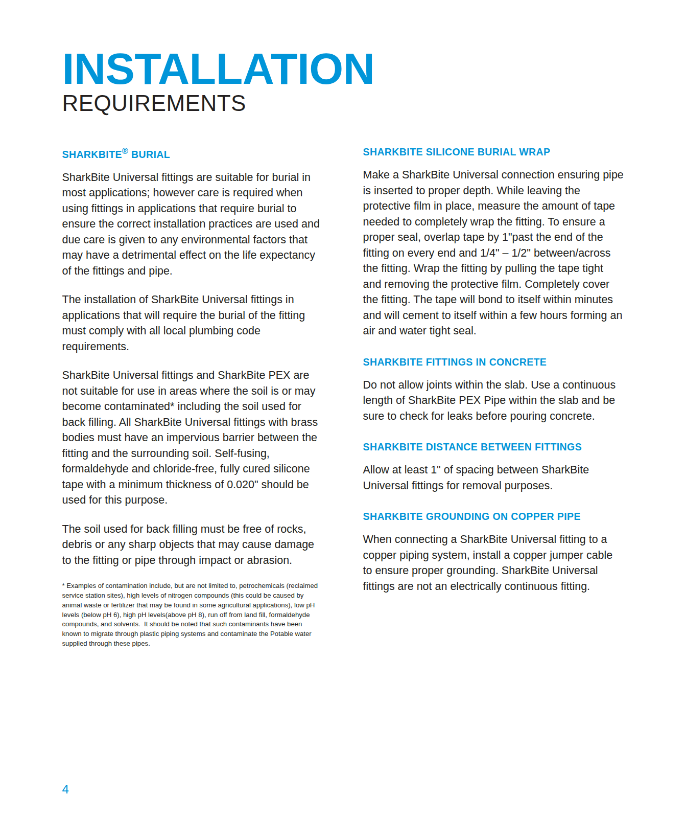Installation
Requirements
SharkBite® Burial
SharkBite Universal fittings are suitable for burial in most applications; however care is required when using fittings in applications that require burial to ensure the correct installation practices are used and due care is given to any environmental factors that may have a detrimental effect on the life expectancy of the fittings and pipe.
The installation of SharkBite Universal fittings in applications that will require the burial of the fitting must comply with all local plumbing code requirements.
SharkBite Universal fittings and SharkBite PEX are not suitable for use in areas where the soil is or may become contaminated* including the soil used for back filling. All SharkBite Universal fittings with brass bodies must have an impervious barrier between the fitting and the surrounding soil. Self-fusing, formaldehyde and chloride-free, fully cured silicone tape with a minimum thickness of 0.020" should be used for this purpose.
The soil used for back filling must be free of rocks, debris or any sharp objects that may cause damage to the fitting or pipe through impact or abrasion.
* Examples of contamination include, but are not limited to, petrochemicals (reclaimed service station sites), high levels of nitrogen compounds (this could be caused by animal waste or fertilizer that may be found in some agricultural applications), low pH levels (below pH 6), high pH levels(above pH 8), run off from land fill, formaldehyde compounds, and solvents. It should be noted that such contaminants have been known to migrate through plastic piping systems and contaminate the Potable water supplied through these pipes.
SharkBite Silicone Burial Wrap
Make a SharkBite Universal connection ensuring pipe is inserted to proper depth. While leaving the protective film in place, measure the amount of tape needed to completely wrap the fitting. To ensure a proper seal, overlap tape by 1"past the end of the fitting on every end and 1/4" – 1/2" between/across the fitting. Wrap the fitting by pulling the tape tight and removing the protective film. Completely cover the fitting. The tape will bond to itself within minutes and will cement to itself within a few hours forming an air and water tight seal.
SharkBite Fittings in Concrete
Do not allow joints within the slab. Use a continuous length of SharkBite PEX Pipe within the slab and be sure to check for leaks before pouring concrete.
SharkBite Distance Between Fittings
Allow at least 1" of spacing between SharkBite Universal fittings for removal purposes.
SharkBite Grounding on Copper Pipe
When connecting a SharkBite Universal fitting to a copper piping system, install a copper jumper cable to ensure proper grounding. SharkBite Universal fittings are not an electrically continuous fitting.
4